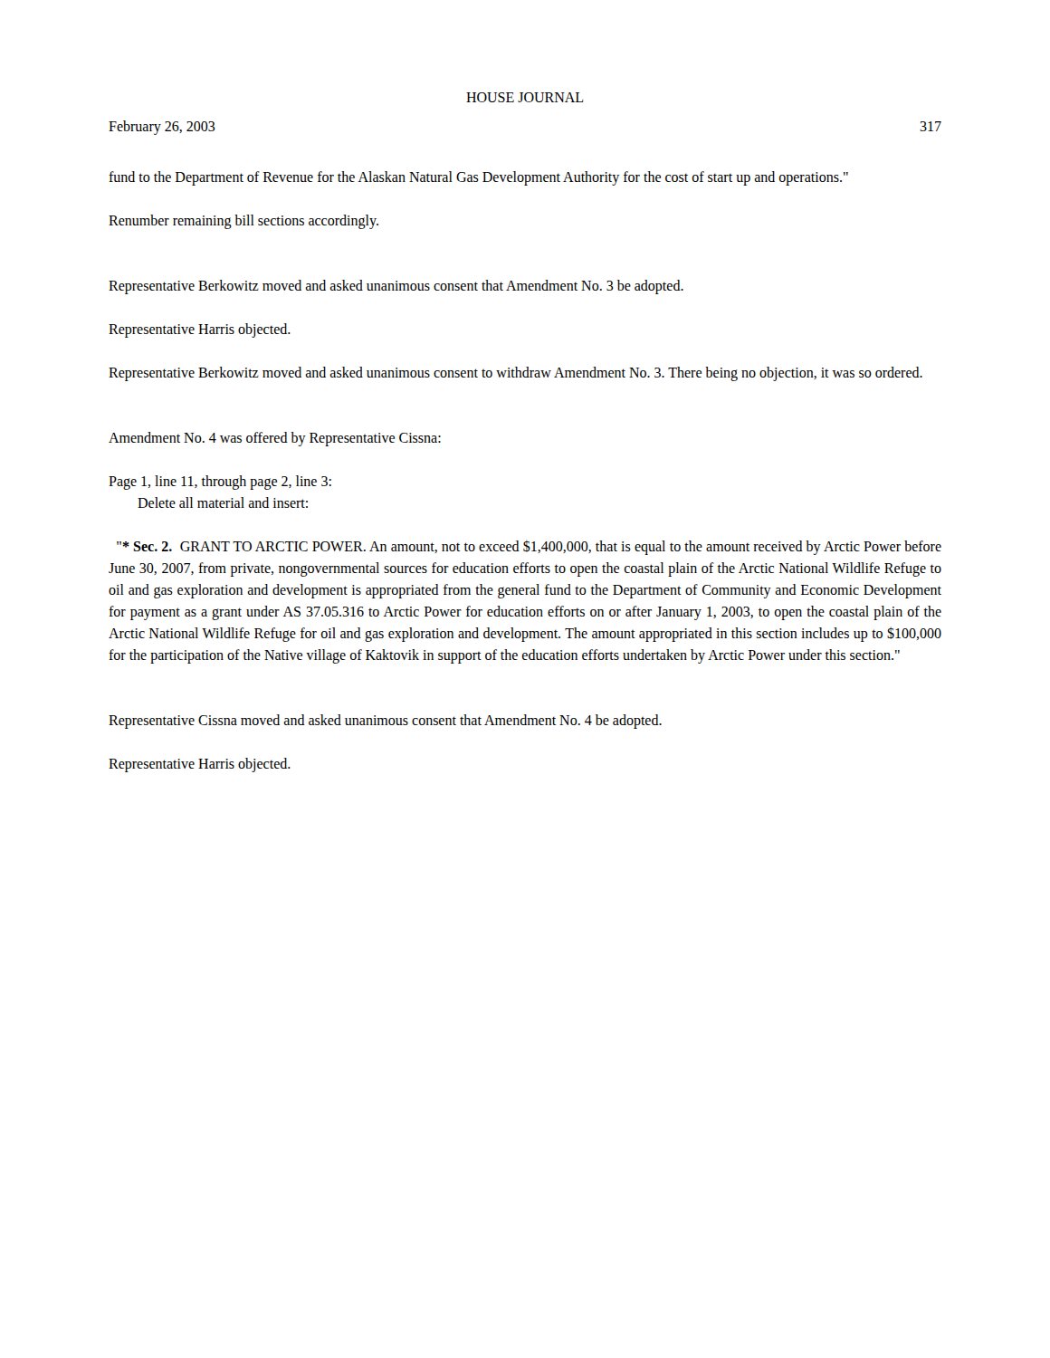HOUSE JOURNAL
February 26, 2003 317
fund to the Department of Revenue for the Alaskan Natural Gas Development Authority for the cost of start up and operations."
Renumber remaining bill sections accordingly.
Representative Berkowitz moved and asked unanimous consent that Amendment No. 3 be adopted.
Representative Harris objected.
Representative Berkowitz moved and asked unanimous consent to withdraw Amendment No. 3. There being no objection, it was so ordered.
Amendment No. 4 was offered by Representative Cissna:
Page 1, line 11, through page 2, line 3:
Delete all material and insert:
"* Sec. 2. GRANT TO ARCTIC POWER. An amount, not to exceed $1,400,000, that is equal to the amount received by Arctic Power before June 30, 2007, from private, nongovernmental sources for education efforts to open the coastal plain of the Arctic National Wildlife Refuge to oil and gas exploration and development is appropriated from the general fund to the Department of Community and Economic Development for payment as a grant under AS 37.05.316 to Arctic Power for education efforts on or after January 1, 2003, to open the coastal plain of the Arctic National Wildlife Refuge for oil and gas exploration and development. The amount appropriated in this section includes up to $100,000 for the participation of the Native village of Kaktovik in support of the education efforts undertaken by Arctic Power under this section."
Representative Cissna moved and asked unanimous consent that Amendment No. 4 be adopted.
Representative Harris objected.